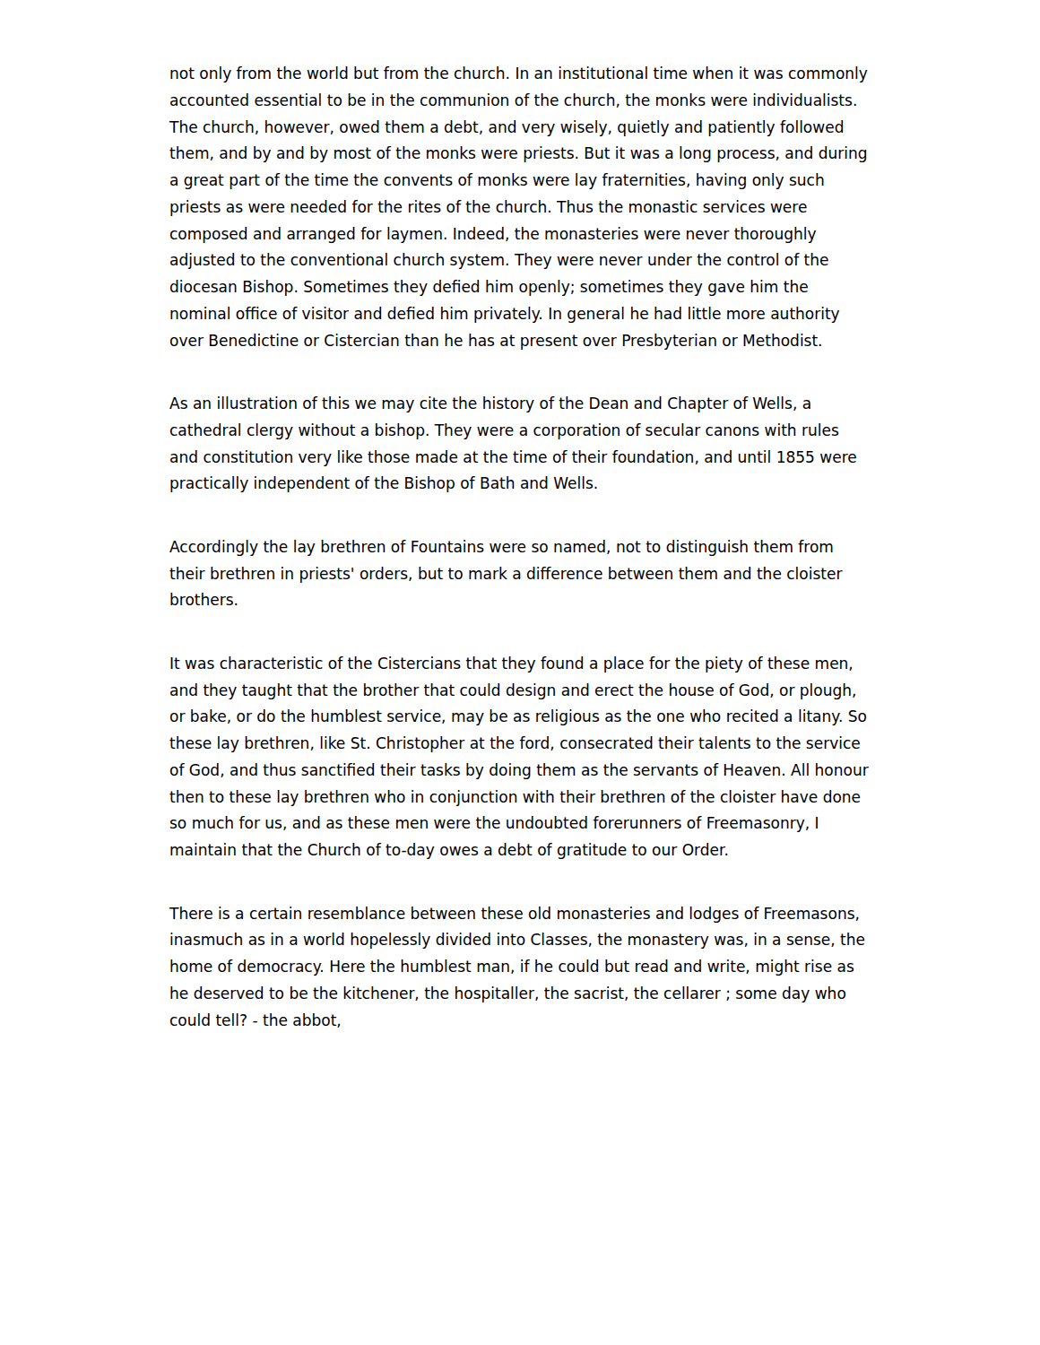not only from the world but from the church. In an institutional time when it was commonly accounted essential to be in the communion of the church, the monks were individualists. The church, however, owed them a debt, and very wisely, quietly and patiently followed them, and by and by most of the monks were priests. But it was a long process, and during a great part of the time the convents of monks were lay fraternities, having only such priests as were needed for the rites of the church. Thus the monastic services were composed and arranged for laymen. Indeed, the monasteries were never thoroughly adjusted to the conventional church system. They were never under the control of the diocesan Bishop. Sometimes they defied him openly; sometimes they gave him the nominal office of visitor and defied him privately. In general he had little more authority over Benedictine or Cistercian than he has at present over Presbyterian or Methodist.
As an illustration of this we may cite the history of the Dean and Chapter of Wells, a cathedral clergy without a bishop. They were a corporation of secular canons with rules and constitution very like those made at the time of their foundation, and until 1855 were practically independent of the Bishop of Bath and Wells.
Accordingly the lay brethren of Fountains were so named, not to distinguish them from their brethren in priests' orders, but to mark a difference between them and the cloister brothers.
It was characteristic of the Cistercians that they found a place for the piety of these men, and they taught that the brother that could design and erect the house of God, or plough, or bake, or do the humblest service, may be as religious as the one who recited a litany. So these lay brethren, like St. Christopher at the ford, consecrated their talents to the service of God, and thus sanctified their tasks by doing them as the servants of Heaven. All honour then to these lay brethren who in conjunction with their brethren of the cloister have done so much for us, and as these men were the undoubted forerunners of Freemasonry, I maintain that the Church of to-day owes a debt of gratitude to our Order.
There is a certain resemblance between these old monasteries and lodges of Freemasons, inasmuch as in a world hopelessly divided into Classes, the monastery was, in a sense, the home of democracy. Here the humblest man, if he could but read and write, might rise as he deserved to be the kitchener, the hospitaller, the sacrist, the cellarer ; some day who could tell? - the abbot,